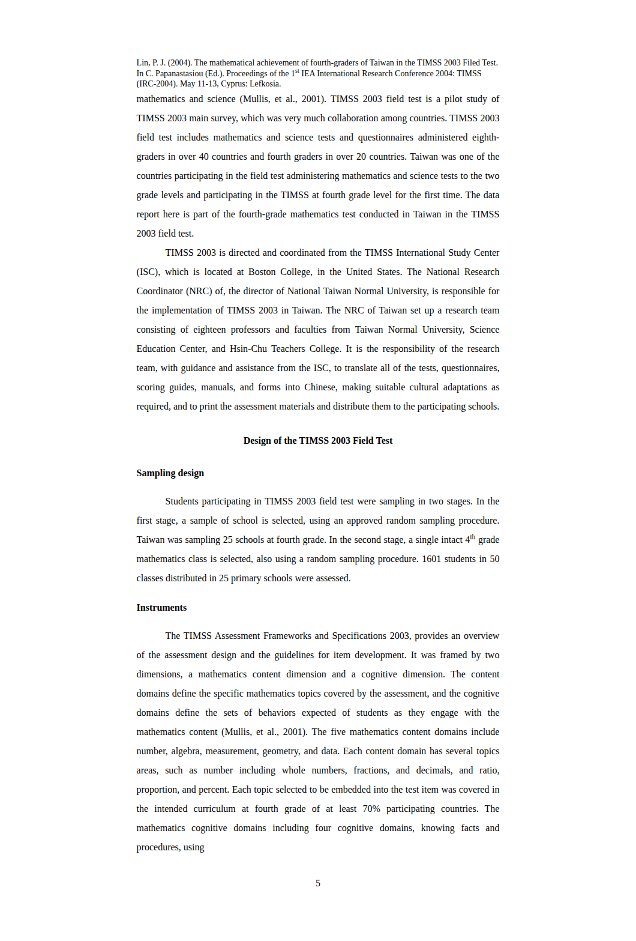Lin, P. J. (2004). The mathematical achievement of fourth-graders of Taiwan in the TIMSS 2003 Filed Test. In C. Papanastasiou (Ed.). Proceedings of the 1st IEA International Research Conference 2004: TIMSS (IRC-2004). May 11-13, Cyprus: Lefkosia.
mathematics and science (Mullis, et al., 2001). TIMSS 2003 field test is a pilot study of TIMSS 2003 main survey, which was very much collaboration among countries. TIMSS 2003 field test includes mathematics and science tests and questionnaires administered eighth-graders in over 40 countries and fourth graders in over 20 countries. Taiwan was one of the countries participating in the field test administering mathematics and science tests to the two grade levels and participating in the TIMSS at fourth grade level for the first time. The data report here is part of the fourth-grade mathematics test conducted in Taiwan in the TIMSS 2003 field test.
TIMSS 2003 is directed and coordinated from the TIMSS International Study Center (ISC), which is located at Boston College, in the United States. The National Research Coordinator (NRC) of, the director of National Taiwan Normal University, is responsible for the implementation of TIMSS 2003 in Taiwan. The NRC of Taiwan set up a research team consisting of eighteen professors and faculties from Taiwan Normal University, Science Education Center, and Hsin-Chu Teachers College. It is the responsibility of the research team, with guidance and assistance from the ISC, to translate all of the tests, questionnaires, scoring guides, manuals, and forms into Chinese, making suitable cultural adaptations as required, and to print the assessment materials and distribute them to the participating schools.
Design of the TIMSS 2003 Field Test
Sampling design
Students participating in TIMSS 2003 field test were sampling in two stages. In the first stage, a sample of school is selected, using an approved random sampling procedure. Taiwan was sampling 25 schools at fourth grade. In the second stage, a single intact 4th grade mathematics class is selected, also using a random sampling procedure. 1601 students in 50 classes distributed in 25 primary schools were assessed.
Instruments
The TIMSS Assessment Frameworks and Specifications 2003, provides an overview of the assessment design and the guidelines for item development. It was framed by two dimensions, a mathematics content dimension and a cognitive dimension. The content domains define the specific mathematics topics covered by the assessment, and the cognitive domains define the sets of behaviors expected of students as they engage with the mathematics content (Mullis, et al., 2001). The five mathematics content domains include number, algebra, measurement, geometry, and data. Each content domain has several topics areas, such as number including whole numbers, fractions, and decimals, and ratio, proportion, and percent. Each topic selected to be embedded into the test item was covered in the intended curriculum at fourth grade of at least 70% participating countries. The mathematics cognitive domains including four cognitive domains, knowing facts and procedures, using
5